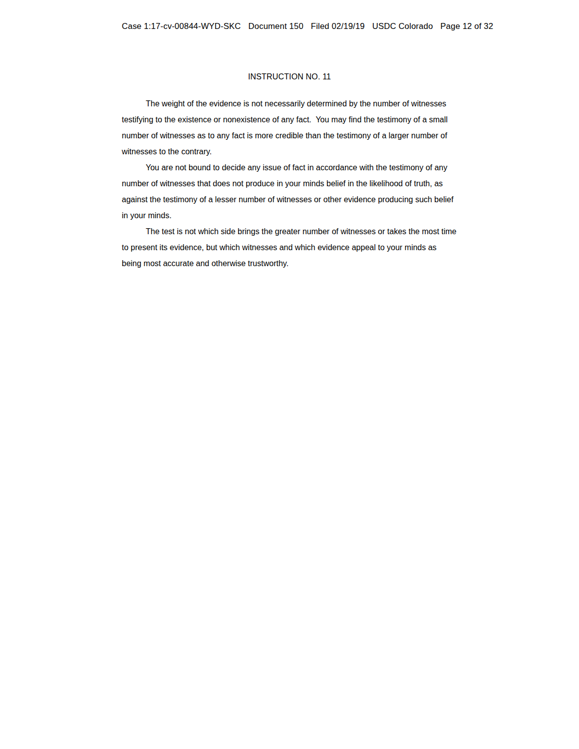Case 1:17-cv-00844-WYD-SKC Document 150 Filed 02/19/19 USDC Colorado Page 12 of 32
INSTRUCTION NO. 11
The weight of the evidence is not necessarily determined by the number of witnesses testifying to the existence or nonexistence of any fact. You may find the testimony of a small number of witnesses as to any fact is more credible than the testimony of a larger number of witnesses to the contrary.
You are not bound to decide any issue of fact in accordance with the testimony of any number of witnesses that does not produce in your minds belief in the likelihood of truth, as against the testimony of a lesser number of witnesses or other evidence producing such belief in your minds.
The test is not which side brings the greater number of witnesses or takes the most time to present its evidence, but which witnesses and which evidence appeal to your minds as being most accurate and otherwise trustworthy.